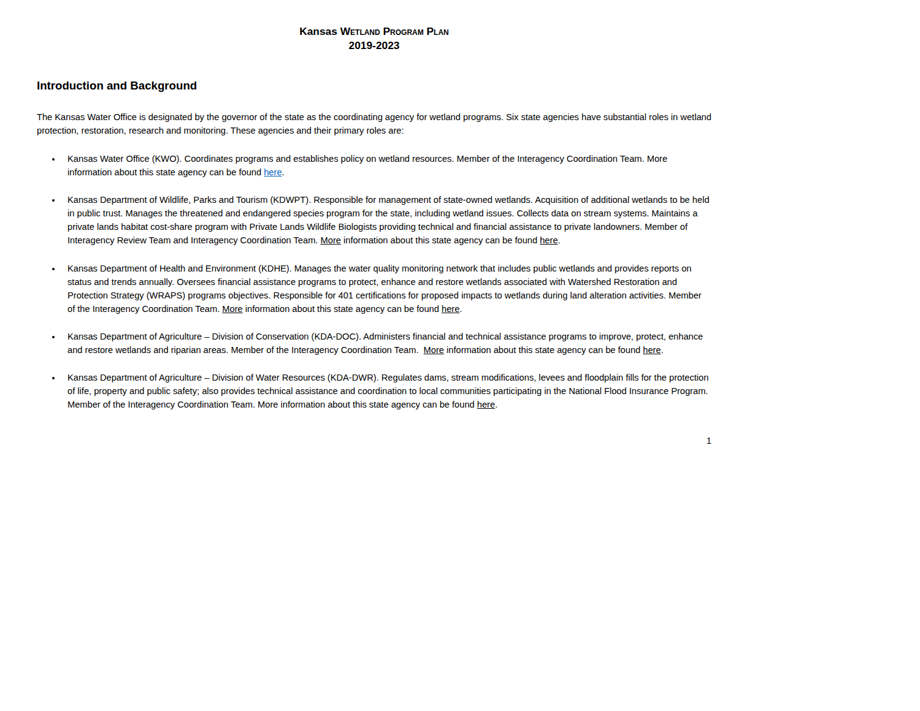Kansas Wetland Program Plan
2019-2023
Introduction and Background
The Kansas Water Office is designated by the governor of the state as the coordinating agency for wetland programs. Six state agencies have substantial roles in wetland protection, restoration, research and monitoring. These agencies and their primary roles are:
Kansas Water Office (KWO). Coordinates programs and establishes policy on wetland resources. Member of the Interagency Coordination Team. More information about this state agency can be found here.
Kansas Department of Wildlife, Parks and Tourism (KDWPT). Responsible for management of state-owned wetlands. Acquisition of additional wetlands to be held in public trust. Manages the threatened and endangered species program for the state, including wetland issues. Collects data on stream systems. Maintains a private lands habitat cost-share program with Private Lands Wildlife Biologists providing technical and financial assistance to private landowners. Member of Interagency Review Team and Interagency Coordination Team. More information about this state agency can be found here.
Kansas Department of Health and Environment (KDHE). Manages the water quality monitoring network that includes public wetlands and provides reports on status and trends annually. Oversees financial assistance programs to protect, enhance and restore wetlands associated with Watershed Restoration and Protection Strategy (WRAPS) programs objectives. Responsible for 401 certifications for proposed impacts to wetlands during land alteration activities. Member of the Interagency Coordination Team. More information about this state agency can be found here.
Kansas Department of Agriculture – Division of Conservation (KDA-DOC). Administers financial and technical assistance programs to improve, protect, enhance and restore wetlands and riparian areas. Member of the Interagency Coordination Team. More information about this state agency can be found here.
Kansas Department of Agriculture – Division of Water Resources (KDA-DWR). Regulates dams, stream modifications, levees and floodplain fills for the protection of life, property and public safety; also provides technical assistance and coordination to local communities participating in the National Flood Insurance Program. Member of the Interagency Coordination Team. More information about this state agency can be found here.
1